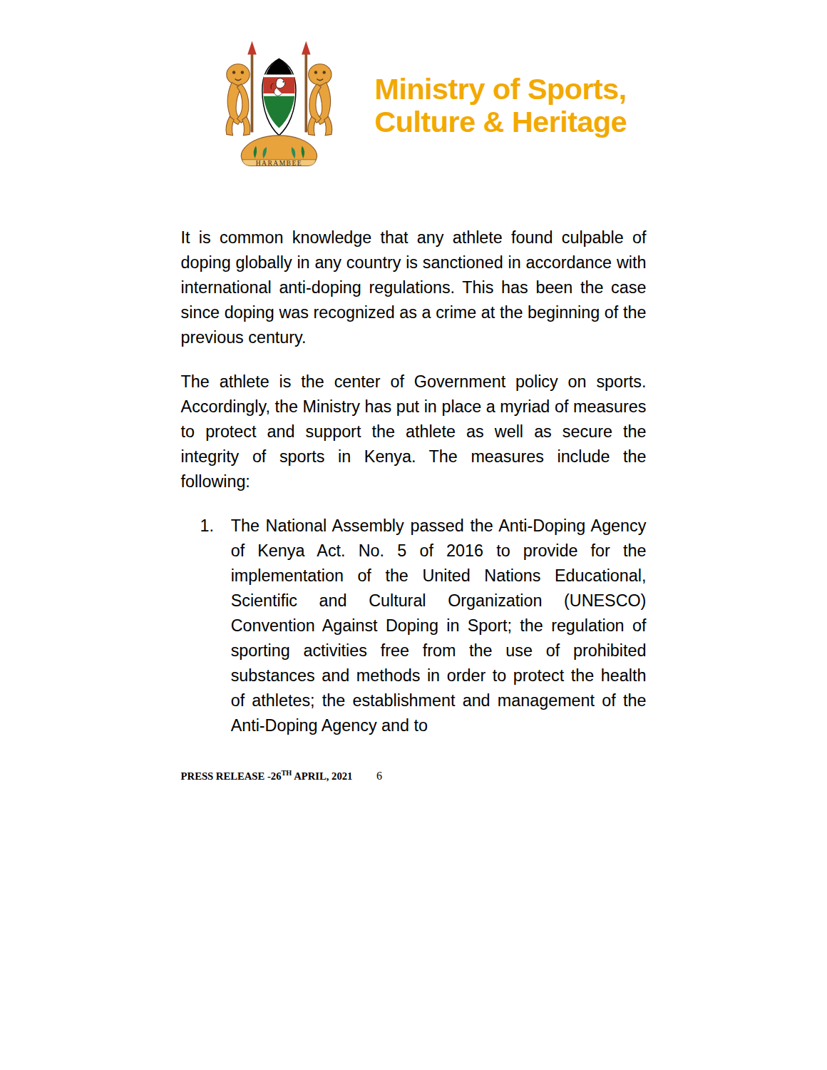HARAMBEE
Ministry of Sports,
Culture & Heritage
It is common knowledge that any athlete found culpable of doping globally in any country is sanctioned in accordance with international anti-doping regulations. This has been the case since doping was recognized as a crime at the beginning of the previous century.
The athlete is the center of Government policy on sports. Accordingly, the Ministry has put in place a myriad of measures to protect and support the athlete as well as secure the integrity of sports in Kenya. The measures include the following:
The National Assembly passed the Anti-Doping Agency of Kenya Act. No. 5 of 2016 to provide for the implementation of the United Nations Educational, Scientific and Cultural Organization (UNESCO) Convention Against Doping in Sport; the regulation of sporting activities free from the use of prohibited substances and methods in order to protect the health of athletes; the establishment and management of the Anti-Doping Agency and to
PRESS RELEASE -26TH APRIL, 2021 6